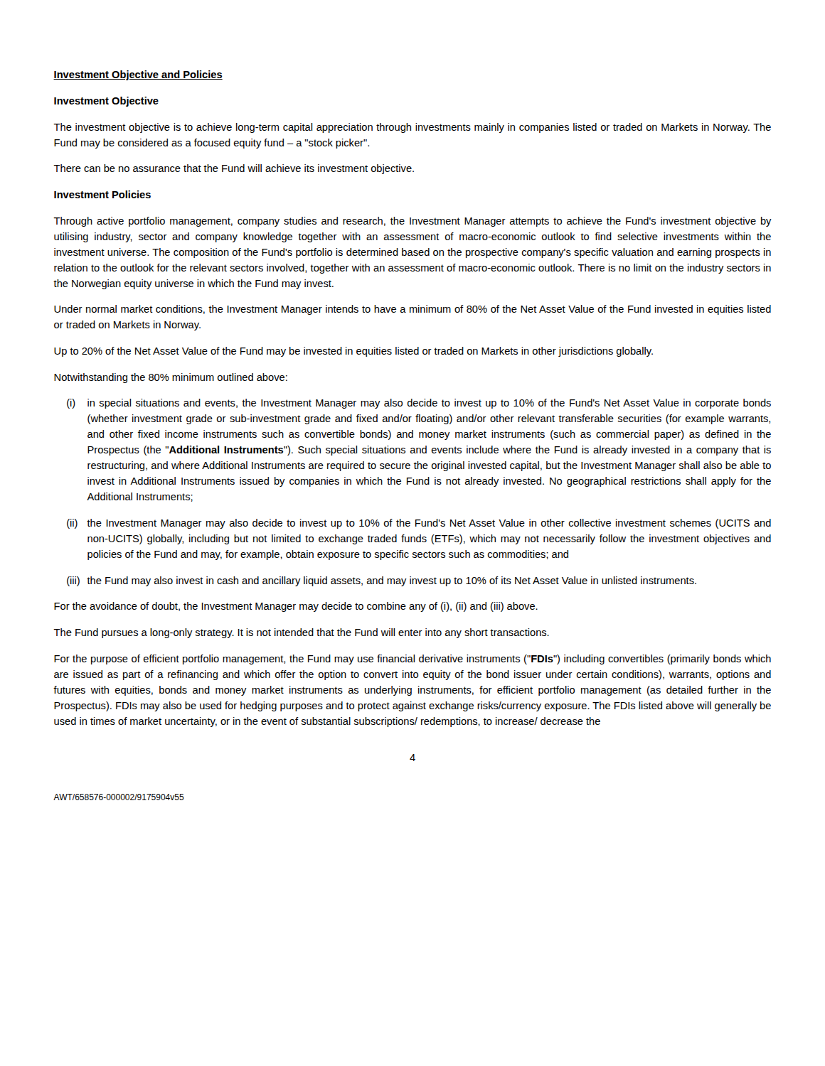Investment Objective and Policies
Investment Objective
The investment objective is to achieve long-term capital appreciation through investments mainly in companies listed or traded on Markets in Norway. The Fund may be considered as a focused equity fund – a "stock picker".
There can be no assurance that the Fund will achieve its investment objective.
Investment Policies
Through active portfolio management, company studies and research, the Investment Manager attempts to achieve the Fund's investment objective by utilising industry, sector and company knowledge together with an assessment of macro-economic outlook to find selective investments within the investment universe. The composition of the Fund's portfolio is determined based on the prospective company's specific valuation and earning prospects in relation to the outlook for the relevant sectors involved, together with an assessment of macro-economic outlook. There is no limit on the industry sectors in the Norwegian equity universe in which the Fund may invest.
Under normal market conditions, the Investment Manager intends to have a minimum of 80% of the Net Asset Value of the Fund invested in equities listed or traded on Markets in Norway.
Up to 20% of the Net Asset Value of the Fund may be invested in equities listed or traded on Markets in other jurisdictions globally.
Notwithstanding the 80% minimum outlined above:
(i) in special situations and events, the Investment Manager may also decide to invest up to 10% of the Fund's Net Asset Value in corporate bonds (whether investment grade or sub-investment grade and fixed and/or floating) and/or other relevant transferable securities (for example warrants, and other fixed income instruments such as convertible bonds) and money market instruments (such as commercial paper) as defined in the Prospectus (the "Additional Instruments"). Such special situations and events include where the Fund is already invested in a company that is restructuring, and where Additional Instruments are required to secure the original invested capital, but the Investment Manager shall also be able to invest in Additional Instruments issued by companies in which the Fund is not already invested. No geographical restrictions shall apply for the Additional Instruments;
(ii) the Investment Manager may also decide to invest up to 10% of the Fund's Net Asset Value in other collective investment schemes (UCITS and non-UCITS) globally, including but not limited to exchange traded funds (ETFs), which may not necessarily follow the investment objectives and policies of the Fund and may, for example, obtain exposure to specific sectors such as commodities; and
(iii) the Fund may also invest in cash and ancillary liquid assets, and may invest up to 10% of its Net Asset Value in unlisted instruments.
For the avoidance of doubt, the Investment Manager may decide to combine any of (i), (ii) and (iii) above.
The Fund pursues a long-only strategy. It is not intended that the Fund will enter into any short transactions.
For the purpose of efficient portfolio management, the Fund may use financial derivative instruments ("FDIs") including convertibles (primarily bonds which are issued as part of a refinancing and which offer the option to convert into equity of the bond issuer under certain conditions), warrants, options and futures with equities, bonds and money market instruments as underlying instruments, for efficient portfolio management (as detailed further in the Prospectus). FDIs may also be used for hedging purposes and to protect against exchange risks/currency exposure. The FDIs listed above will generally be used in times of market uncertainty, or in the event of substantial subscriptions/ redemptions, to increase/ decrease the
4
AWT/658576-000002/9175904v55